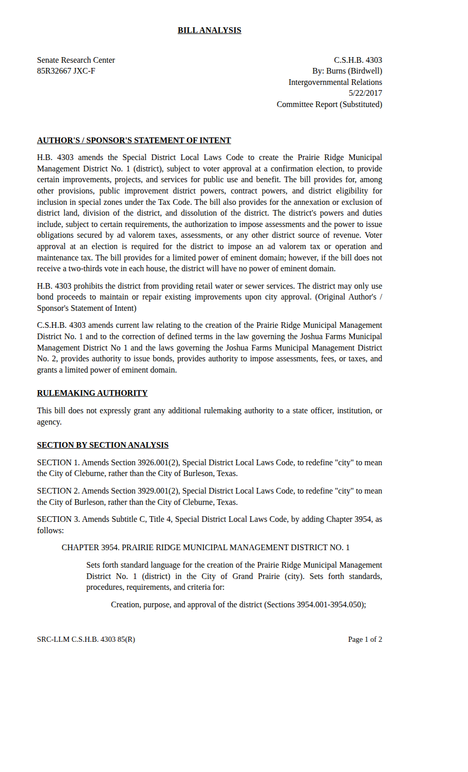BILL ANALYSIS
Senate Research Center
85R32667 JXC-F
C.S.H.B. 4303
By: Burns (Birdwell)
Intergovernmental Relations
5/22/2017
Committee Report (Substituted)
AUTHOR'S / SPONSOR'S STATEMENT OF INTENT
H.B. 4303 amends the Special District Local Laws Code to create the Prairie Ridge Municipal Management District No. 1 (district), subject to voter approval at a confirmation election, to provide certain improvements, projects, and services for public use and benefit. The bill provides for, among other provisions, public improvement district powers, contract powers, and district eligibility for inclusion in special zones under the Tax Code. The bill also provides for the annexation or exclusion of district land, division of the district, and dissolution of the district. The district's powers and duties include, subject to certain requirements, the authorization to impose assessments and the power to issue obligations secured by ad valorem taxes, assessments, or any other district source of revenue. Voter approval at an election is required for the district to impose an ad valorem tax or operation and maintenance tax. The bill provides for a limited power of eminent domain; however, if the bill does not receive a two-thirds vote in each house, the district will have no power of eminent domain.
H.B. 4303 prohibits the district from providing retail water or sewer services. The district may only use bond proceeds to maintain or repair existing improvements upon city approval. (Original Author's / Sponsor's Statement of Intent)
C.S.H.B. 4303 amends current law relating to the creation of the Prairie Ridge Municipal Management District No. 1 and to the correction of defined terms in the law governing the Joshua Farms Municipal Management District No 1 and the laws governing the Joshua Farms Municipal Management District No. 2, provides authority to issue bonds, provides authority to impose assessments, fees, or taxes, and grants a limited power of eminent domain.
RULEMAKING AUTHORITY
This bill does not expressly grant any additional rulemaking authority to a state officer, institution, or agency.
SECTION BY SECTION ANALYSIS
SECTION 1. Amends Section 3926.001(2), Special District Local Laws Code, to redefine "city" to mean the City of Cleburne, rather than the City of Burleson, Texas.
SECTION 2. Amends Section 3929.001(2), Special District Local Laws Code, to redefine "city" to mean the City of Burleson, rather than the City of Cleburne, Texas.
SECTION 3. Amends Subtitle C, Title 4, Special District Local Laws Code, by adding Chapter 3954, as follows:
CHAPTER 3954. PRAIRIE RIDGE MUNICIPAL MANAGEMENT DISTRICT NO. 1
Sets forth standard language for the creation of the Prairie Ridge Municipal Management District No. 1 (district) in the City of Grand Prairie (city). Sets forth standards, procedures, requirements, and criteria for:
Creation, purpose, and approval of the district (Sections 3954.001-3954.050);
SRC-LLM C.S.H.B. 4303 85(R)
Page 1 of 2